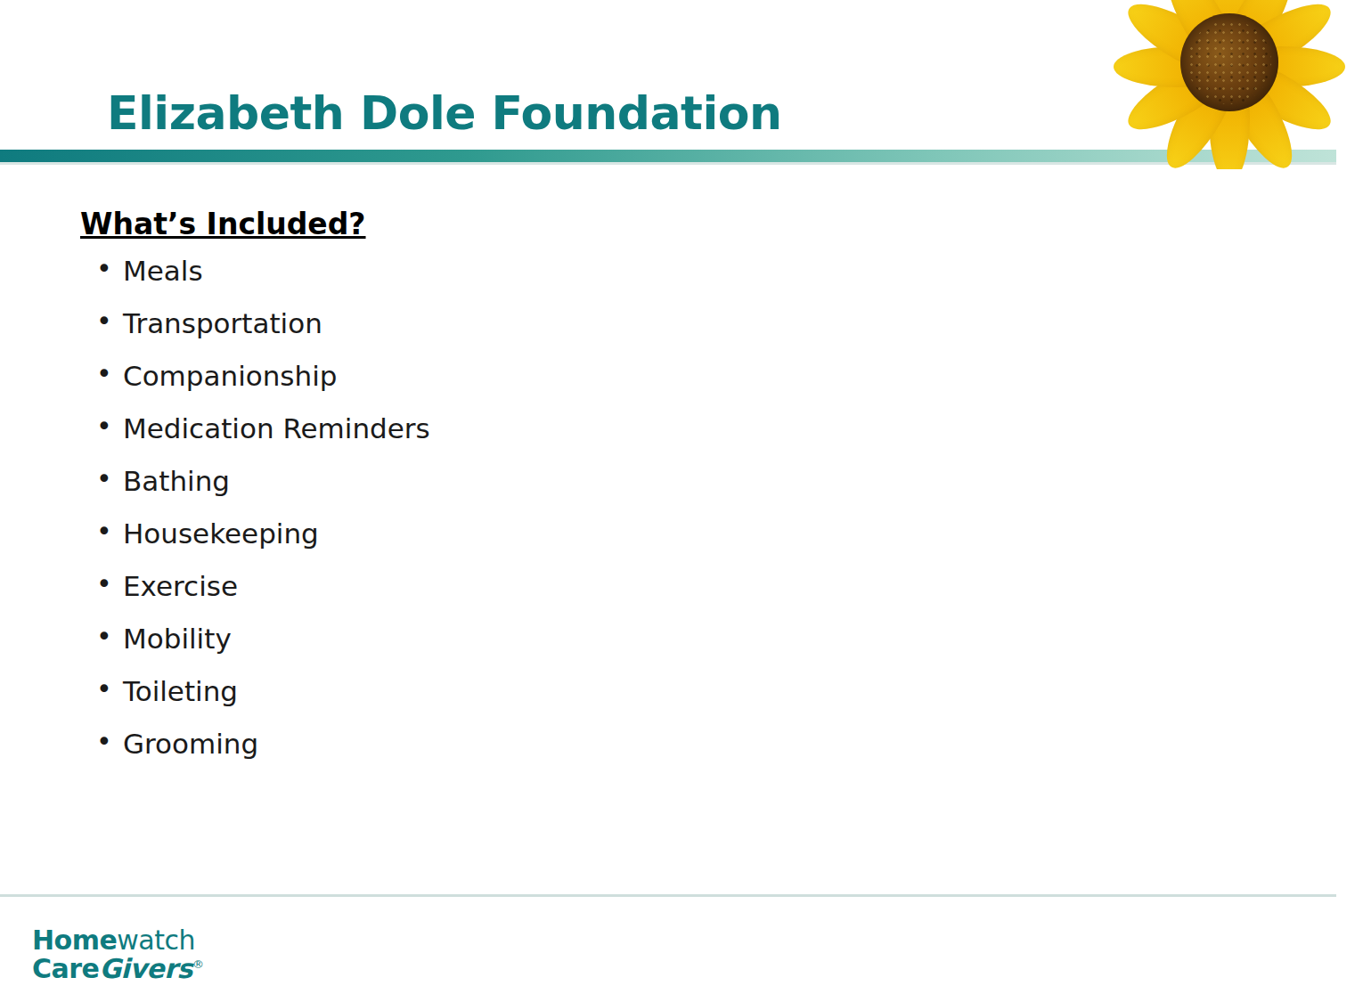Elizabeth Dole Foundation
What’s Included?
Meals
Transportation
Companionship
Medication Reminders
Bathing
Housekeeping
Exercise
Mobility
Toileting
Grooming
Homewatch
CareGivers®